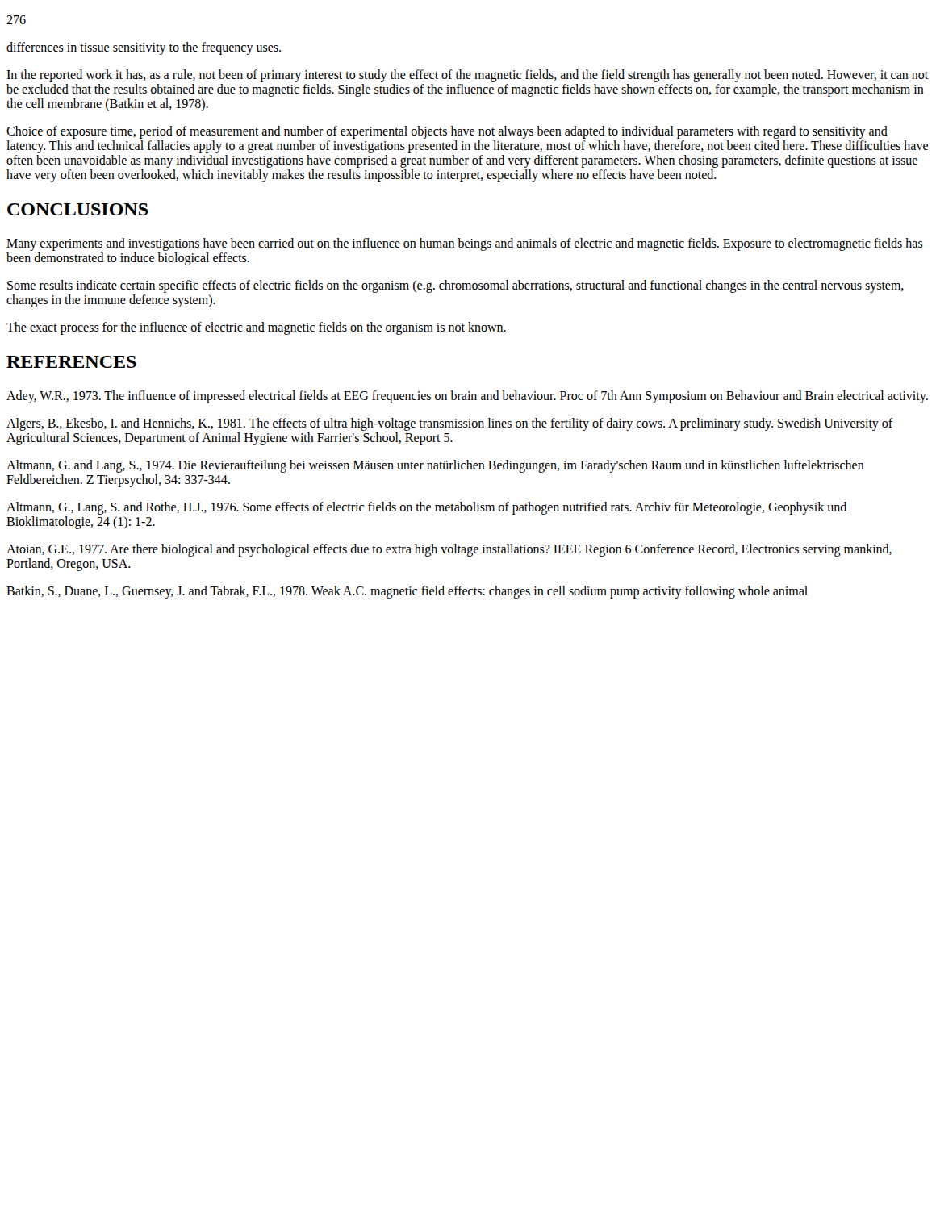276
differences in tissue sensitivity to the frequency uses.
In the reported work it has, as a rule, not been of primary interest to study the effect of the magnetic fields, and the field strength has generally not been noted. However, it can not be excluded that the results obtained are due to magnetic fields. Single studies of the influence of magnetic fields have shown effects on, for example, the transport mechanism in the cell membrane (Batkin et al, 1978).
Choice of exposure time, period of measurement and number of experimental objects have not always been adapted to individual parameters with regard to sensitivity and latency. This and technical fallacies apply to a great number of investigations presented in the literature, most of which have, therefore, not been cited here. These difficulties have often been unavoidable as many individual investigations have comprised a great number of and very different parameters. When chosing parameters, definite questions at issue have very often been overlooked, which inevitably makes the results impossible to interpret, especially where no effects have been noted.
CONCLUSIONS
Many experiments and investigations have been carried out on the influence on human beings and animals of electric and magnetic fields. Exposure to electromagnetic fields has been demonstrated to induce biological effects.
Some results indicate certain specific effects of electric fields on the organism (e.g. chromosomal aberrations, structural and functional changes in the central nervous system, changes in the immune defence system).
The exact process for the influence of electric and magnetic fields on the organism is not known.
REFERENCES
Adey, W.R., 1973. The influence of impressed electrical fields at EEG frequencies on brain and behaviour. Proc of 7th Ann Symposium on Behaviour and Brain electrical activity.
Algers, B., Ekesbo, I. and Hennichs, K., 1981. The effects of ultra high-voltage transmission lines on the fertility of dairy cows. A preliminary study. Swedish University of Agricultural Sciences, Department of Animal Hygiene with Farrier's School, Report 5.
Altmann, G. and Lang, S., 1974. Die Revieraufteilung bei weissen Mäusen unter natürlichen Bedingungen, im Farady'schen Raum und in künstlichen luftelektrischen Feldbereichen. Z Tierpsychol, 34: 337-344.
Altmann, G., Lang, S. and Rothe, H.J., 1976. Some effects of electric fields on the metabolism of pathogen nutrified rats. Archiv für Meteorologie, Geophysik und Bioklimatologie, 24 (1): 1-2.
Atoian, G.E., 1977. Are there biological and psychological effects due to extra high voltage installations? IEEE Region 6 Conference Record, Electronics serving mankind, Portland, Oregon, USA.
Batkin, S., Duane, L., Guernsey, J. and Tabrak, F.L., 1978. Weak A.C. magnetic field effects: changes in cell sodium pump activity following whole animal